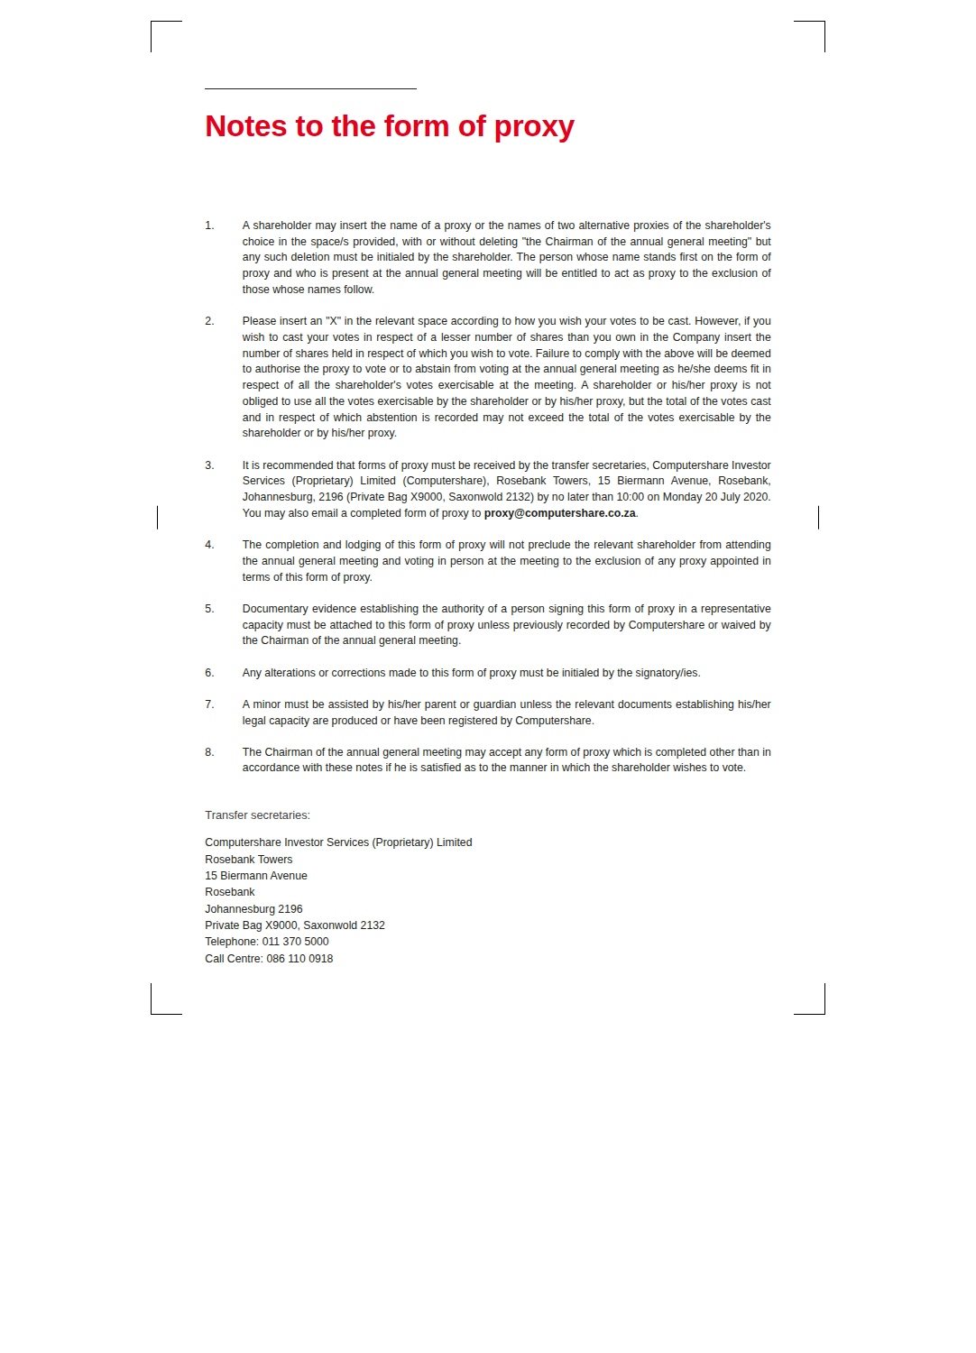Notes to the form of proxy
A shareholder may insert the name of a proxy or the names of two alternative proxies of the shareholder's choice in the space/s provided, with or without deleting "the Chairman of the annual general meeting" but any such deletion must be initialed by the shareholder. The person whose name stands first on the form of proxy and who is present at the annual general meeting will be entitled to act as proxy to the exclusion of those whose names follow.
Please insert an "X" in the relevant space according to how you wish your votes to be cast. However, if you wish to cast your votes in respect of a lesser number of shares than you own in the Company insert the number of shares held in respect of which you wish to vote. Failure to comply with the above will be deemed to authorise the proxy to vote or to abstain from voting at the annual general meeting as he/she deems fit in respect of all the shareholder's votes exercisable at the meeting. A shareholder or his/her proxy is not obliged to use all the votes exercisable by the shareholder or by his/her proxy, but the total of the votes cast and in respect of which abstention is recorded may not exceed the total of the votes exercisable by the shareholder or by his/her proxy.
It is recommended that forms of proxy must be received by the transfer secretaries, Computershare Investor Services (Proprietary) Limited (Computershare), Rosebank Towers, 15 Biermann Avenue, Rosebank, Johannesburg, 2196 (Private Bag X9000, Saxonwold 2132) by no later than 10:00 on Monday 20 July 2020. You may also email a completed form of proxy to proxy@computershare.co.za.
The completion and lodging of this form of proxy will not preclude the relevant shareholder from attending the annual general meeting and voting in person at the meeting to the exclusion of any proxy appointed in terms of this form of proxy.
Documentary evidence establishing the authority of a person signing this form of proxy in a representative capacity must be attached to this form of proxy unless previously recorded by Computershare or waived by the Chairman of the annual general meeting.
Any alterations or corrections made to this form of proxy must be initialed by the signatory/ies.
A minor must be assisted by his/her parent or guardian unless the relevant documents establishing his/her legal capacity are produced or have been registered by Computershare.
The Chairman of the annual general meeting may accept any form of proxy which is completed other than in accordance with these notes if he is satisfied as to the manner in which the shareholder wishes to vote.
Transfer secretaries:
Computershare Investor Services (Proprietary) Limited
Rosebank Towers
15 Biermann Avenue
Rosebank
Johannesburg 2196
Private Bag X9000, Saxonwold 2132
Telephone: 011 370 5000
Call Centre: 086 110 0918